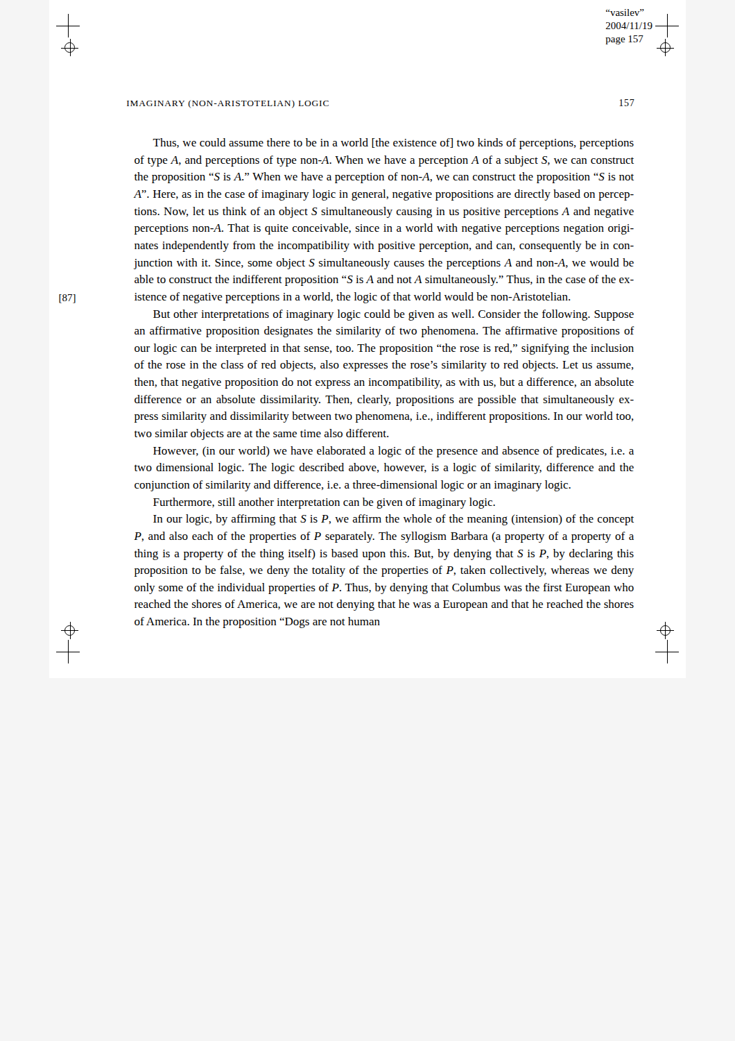“vasilev”
2004/11/19
page 157
Imaginary (non-Aristotelian) logic 157
[87]
Thus, we could assume there to be in a world [the existence of] two kinds of perceptions, perceptions of type A, and perceptions of type non-A. When we have a perception A of a subject S, we can construct the proposition “S is A.” When we have a perception of non-A, we can construct the proposition “S is not A”. Here, as in the case of imaginary logic in general, negative propositions are directly based on perceptions. Now, let us think of an object S simultaneously causing in us positive perceptions A and negative perceptions non-A. That is quite conceivable, since in a world with negative perceptions negation originates independently from the incompatibility with positive perception, and can, consequently be in conjunction with it. Since, some object S simultaneously causes the perceptions A and non-A, we would be able to construct the indifferent proposition “S is A and not A simultaneously.” Thus, in the case of the existence of negative perceptions in a world, the logic of that world would be non-Aristotelian.
But other interpretations of imaginary logic could be given as well. Consider the following. Suppose an affirmative proposition designates the similarity of two phenomena. The affirmative propositions of our logic can be interpreted in that sense, too. The proposition “the rose is red,” signifying the inclusion of the rose in the class of red objects, also expresses the rose’s similarity to red objects. Let us assume, then, that negative proposition do not express an incompatibility, as with us, but a difference, an absolute difference or an absolute dissimilarity. Then, clearly, propositions are possible that simultaneously express similarity and dissimilarity between two phenomena, i.e., indifferent propositions. In our world too, two similar objects are at the same time also different.
However, (in our world) we have elaborated a logic of the presence and absence of predicates, i.e. a two dimensional logic. The logic described above, however, is a logic of similarity, difference and the conjunction of similarity and difference, i.e. a three-dimensional logic or an imaginary logic.
Furthermore, still another interpretation can be given of imaginary logic.
In our logic, by affirming that S is P, we affirm the whole of the meaning (intension) of the concept P, and also each of the properties of P separately. The syllogism Barbara (a property of a property of a thing is a property of the thing itself) is based upon this. But, by denying that S is P, by declaring this proposition to be false, we deny the totality of the properties of P, taken collectively, whereas we deny only some of the individual properties of P. Thus, by denying that Columbus was the first European who reached the shores of America, we are not denying that he was a European and that he reached the shores of America. In the proposition “Dogs are not human